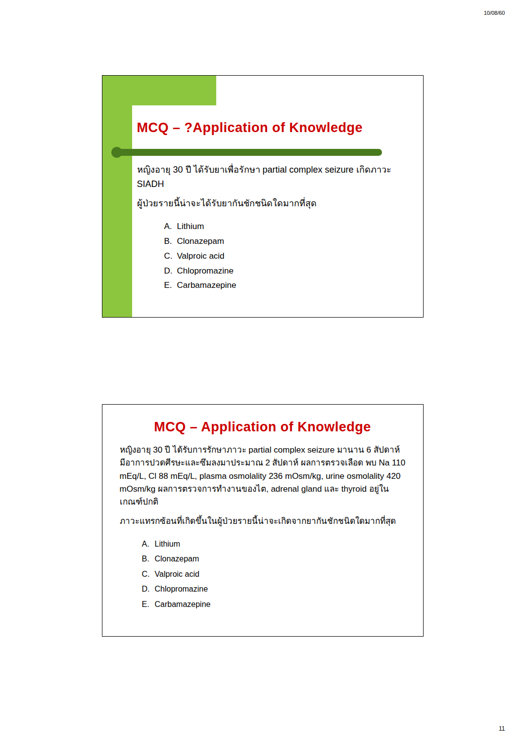10/08/60
MCQ – ?Application of Knowledge
หญิงอายุ 30 ปี ได้รับยาเพื่อรักษา partial complex seizure เกิดภาวะ SIADH
ผู้ป่วยรายนี้น่าจะได้รับยากันชักชนิดใดมากที่สุด
A. Lithium
B. Clonazepam
C. Valproic acid
D. Chlopromazine
E. Carbamazepine
MCQ – Application of Knowledge
หญิงอายุ 30 ปี ได้รับการรักษาภาวะ partial complex seizure มานาน 6 สัปดาห์ มีอาการปวดศีรษะและซึมลงมาประมาณ 2 สัปดาห์ ผลการตรวจเลือด พบ Na 110 mEq/L, Cl 88 mEq/L, plasma osmolality 236 mOsm/kg, urine osmolality 420 mOsm/kg ผลการตรวจการทำงานของไต, adrenal gland และ thyroid อยู่ในเกณฑ์ปกติ
ภาวะแทรกซ้อนที่เกิดขึ้นในผู้ป่วยรายนี้น่าจะเกิดจากยากันชักชนิดใดมากที่สุด
A. Lithium
B. Clonazepam
C. Valproic acid
D. Chlopromazine
E. Carbamazepine
11